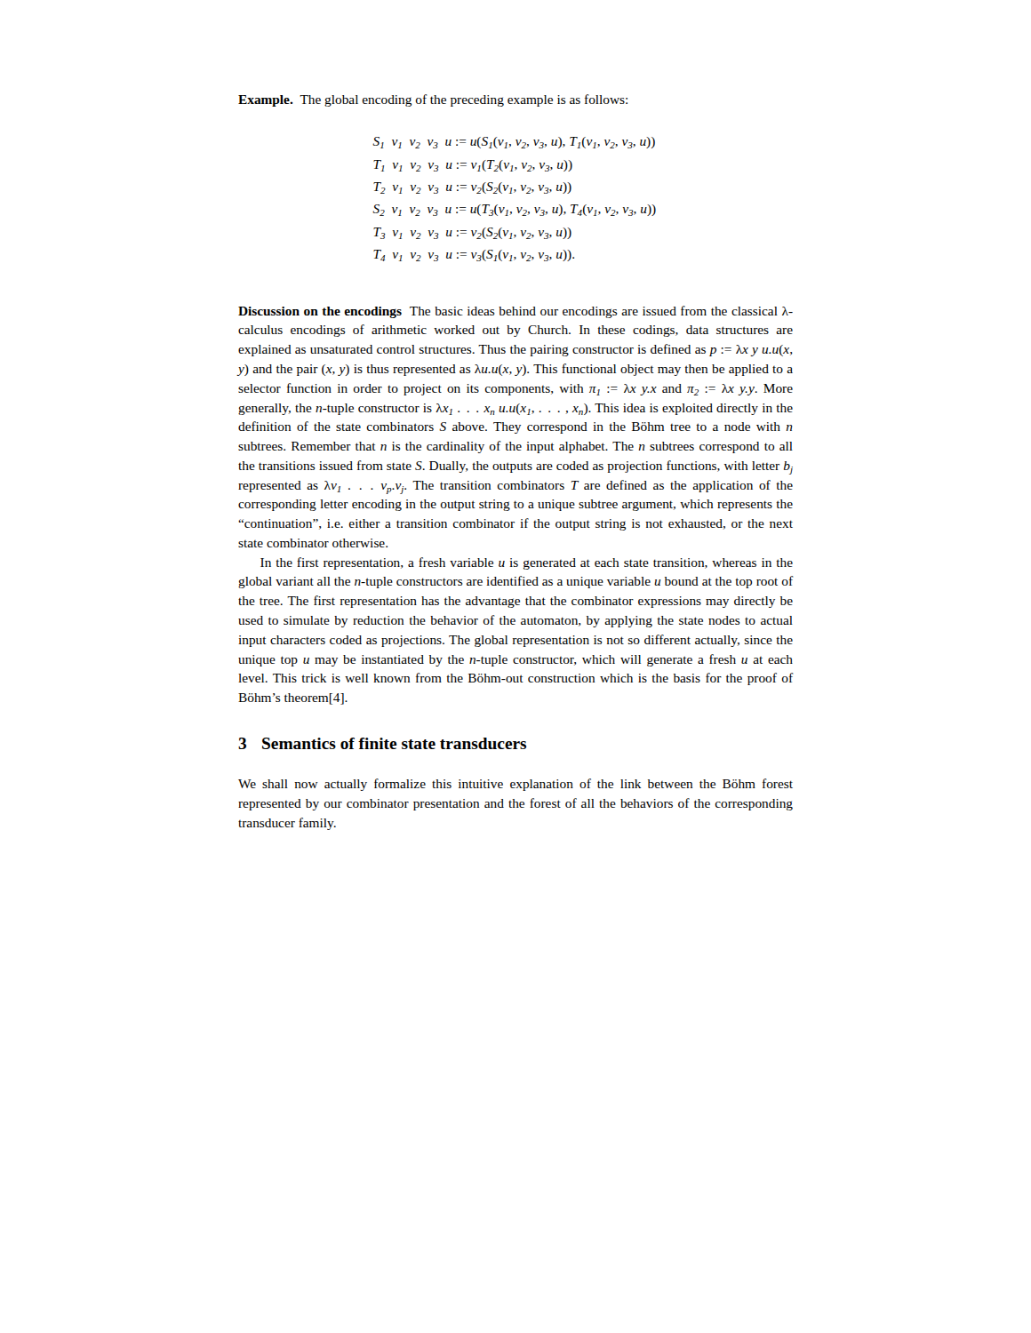Example. The global encoding of the preceding example is as follows:
| S 1 v 1 v 2 v 3 u := u ( S 1 ( v 1 , v 2 , v 3 , u ), T 1 ( v 1 , v 2 , v 3 , u )) |
| T 1 v 1 v 2 v 3 u := v 1 ( T 2 ( v 1 , v 2 , v 3 , u )) |
| T 2 v 1 v 2 v 3 u := v 2 ( S 2 ( v 1 , v 2 , v 3 , u )) |
| S 2 v 1 v 2 v 3 u := u ( T 3 ( v 1 , v 2 , v 3 , u ), T 4 ( v 1 , v 2 , v 3 , u )) |
| T 3 v 1 v 2 v 3 u := v 2 ( S 2 ( v 1 , v 2 , v 3 , u )) |
| T 4 v 1 v 2 v 3 u := v 3 ( S 1 ( v 1 , v 2 , v 3 , u )). |
Discussion on the encodings The basic ideas behind our encodings are issued from the classical λ-calculus encodings of arithmetic worked out by Church. In these codings, data structures are explained as unsaturated control structures. Thus the pairing constructor is defined as p := λx y u.u(x, y) and the pair (x, y) is thus represented as λu.u(x, y). This functional object may then be applied to a selector function in order to project on its components, with π1 := λx y.x and π2 := λx y.y. More generally, the n-tuple constructor is λx1 . . . xn u.u(x1, . . . , xn). This idea is exploited directly in the definition of the state combinators S above. They correspond in the Böhm tree to a node with n subtrees. Remember that n is the cardinality of the input alphabet. The n subtrees correspond to all the transitions issued from state S. Dually, the outputs are coded as projection functions, with letter bj represented as λv1 . . . vp.vj. The transition combinators T are defined as the application of the corresponding letter encoding in the output string to a unique subtree argument, which represents the “continuation”, i.e. either a transition combinator if the output string is not exhausted, or the next state combinator otherwise.
In the first representation, a fresh variable u is generated at each state transition, whereas in the global variant all the n-tuple constructors are identified as a unique variable u bound at the top root of the tree. The first representation has the advantage that the combinator expressions may directly be used to simulate by reduction the behavior of the automaton, by applying the state nodes to actual input characters coded as projections. The global representation is not so different actually, since the unique top u may be instantiated by the n-tuple constructor, which will generate a fresh u at each level. This trick is well known from the Böhm-out construction which is the basis for the proof of Böhm’s theorem[4].
3 Semantics of finite state transducers
We shall now actually formalize this intuitive explanation of the link between the Böhm forest represented by our combinator presentation and the forest of all the behaviors of the corresponding transducer family.